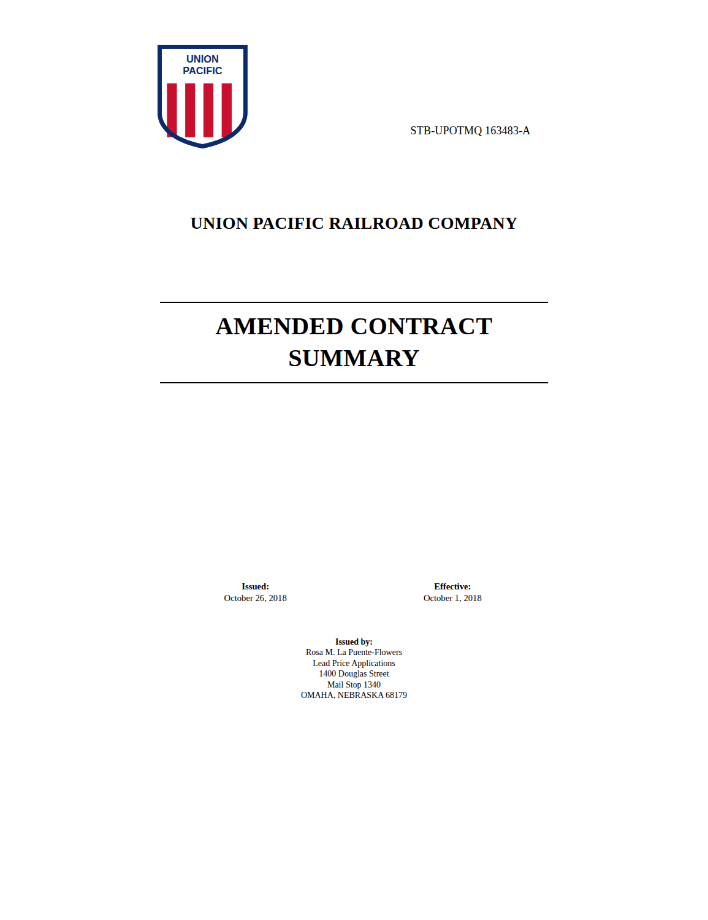Union Pacific UNION PACIFIC
STB-UPOTMQ 163483-A
UNION PACIFIC RAILROAD COMPANY
AMENDED CONTRACT SUMMARY
| Issued: | Effective: |
| October 26, 2018 | October 1, 2018 |
Issued by:
Rosa M. La Puente-Flowers
Lead Price Applications
1400 Douglas Street
Mail Stop 1340
OMAHA, NEBRASKA 68179